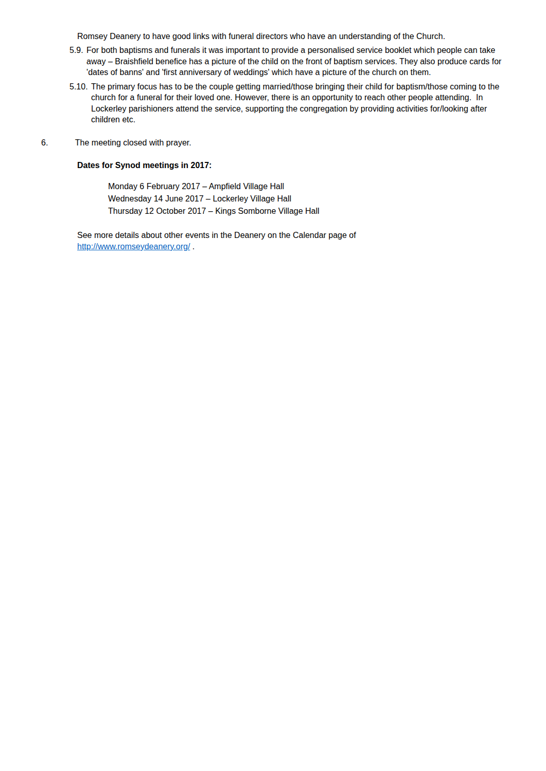Romsey Deanery to have good links with funeral directors who have an understanding of the Church.
5.9.
For both baptisms and funerals it was important to provide a personalised service booklet which people can take away – Braishfield benefice has a picture of the child on the front of baptism services. They also produce cards for 'dates of banns' and 'first anniversary of weddings' which have a picture of the church on them.
5.10.
The primary focus has to be the couple getting married/those bringing their child for baptism/those coming to the church for a funeral for their loved one. However, there is an opportunity to reach other people attending. In Lockerley parishioners attend the service, supporting the congregation by providing activities for/looking after children etc.
6.
The meeting closed with prayer.
Dates for Synod meetings in 2017:
Monday 6 February 2017 – Ampfield Village Hall
Wednesday 14 June 2017 – Lockerley Village Hall
Thursday 12 October 2017 – Kings Somborne Village Hall
See more details about other events in the Deanery on the Calendar page of
http://www.romseydeanery.org/ .